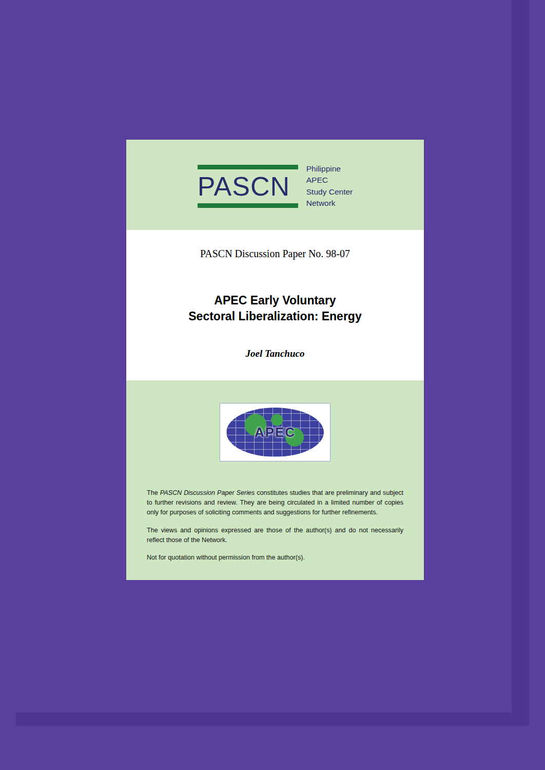PASCN
Philippine
APEC
Study Center
Network
PASCN Discussion Paper No. 98-07
APEC Early Voluntary
Sectoral Liberalization: Energy
Joel Tanchuco
APEC
The PASCN Discussion Paper Series constitutes studies that are preliminary and subject to further revisions and review. They are being circulated in a limited number of copies only for purposes of soliciting comments and suggestions for further refinements.
The views and opinions expressed are those of the author(s) and do not necessarily reflect those of the Network.
Not for quotation without permission from the author(s).